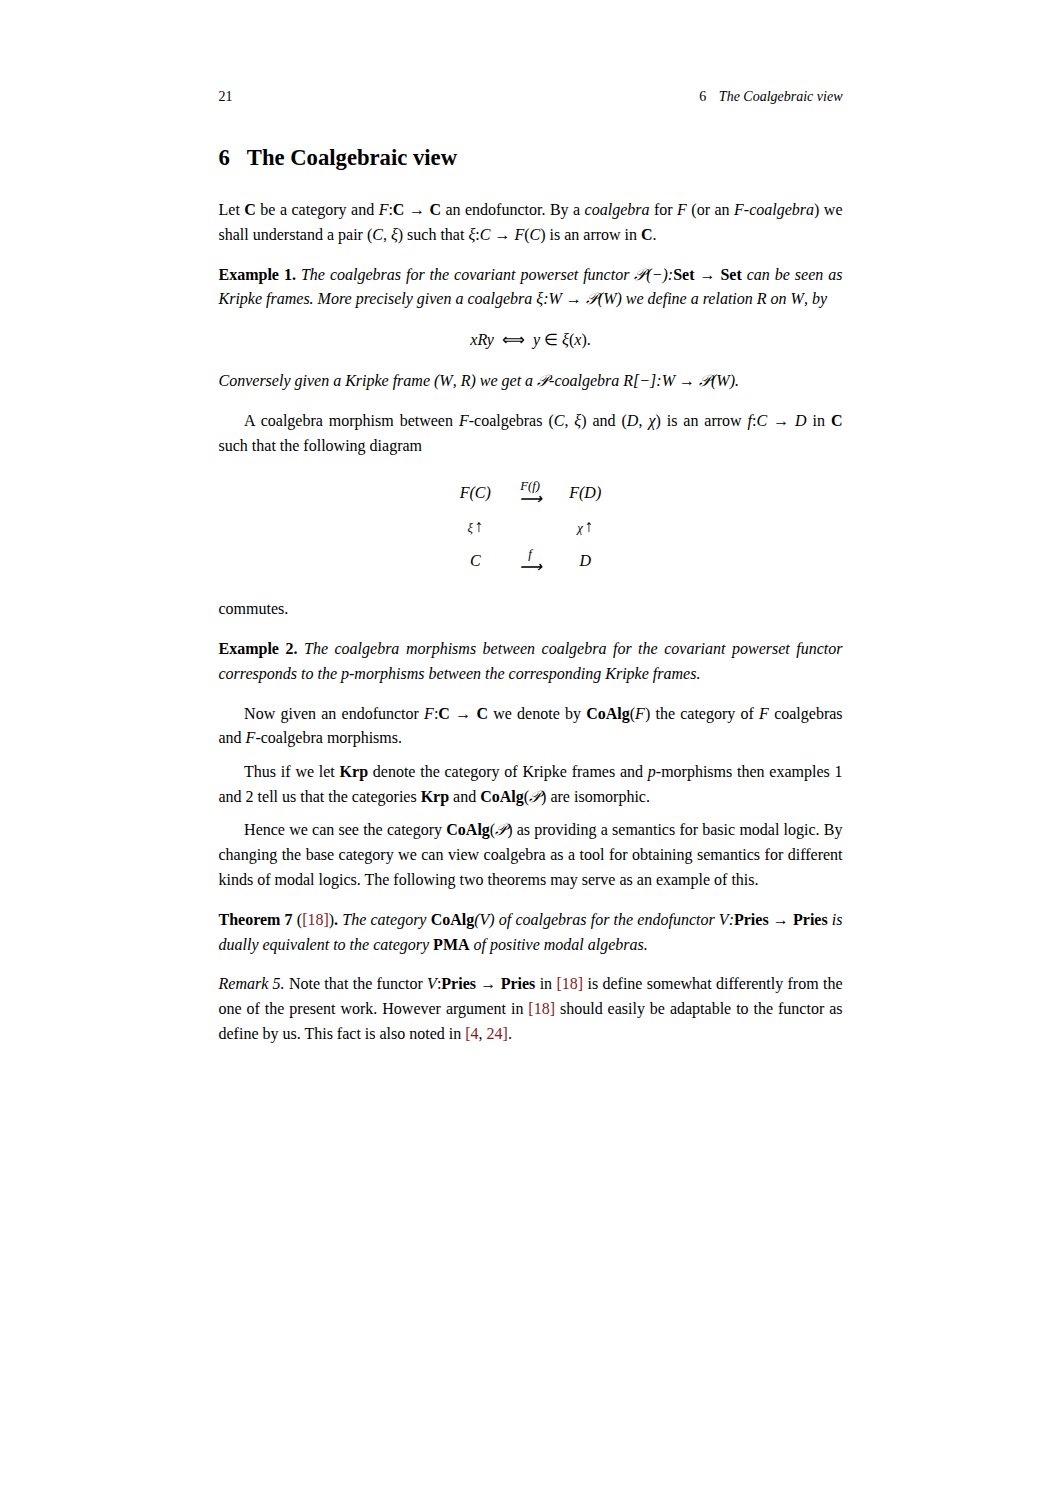21 6 The Coalgebraic view
6 The Coalgebraic view
Let C be a category and F:C → C an endofunctor. By a coalgebra for F (or an F-coalgebra) we shall understand a pair (C, ξ) such that ξ:C → F(C) is an arrow in C.
Example 1. The coalgebras for the covariant powerset functor 𝒫(−):Set → Set can be seen as Kripke frames. More precisely given a coalgebra ξ:W → 𝒫(W) we define a relation R on W, by
xRy ⟺ y ∈ ξ(x).
Conversely given a Kripke frame (W, R) we get a 𝒫-coalgebra R[−]:W → 𝒫(W).
A coalgebra morphism between F-coalgebras (C, ξ) and (D, χ) is an arrow f:C → D in C such that the following diagram
| F ( C ) | F ( f ) ⟶ | F ( D ) |
| ξ ↑ | | χ ↑ |
| C | f ⟶ | D |
commutes.
Example 2. The coalgebra morphisms between coalgebra for the covariant powerset functor corresponds to the p-morphisms between the corresponding Kripke frames.
Now given an endofunctor F:C → C we denote by CoAlg(F) the category of F coalgebras and F-coalgebra morphisms.
Thus if we let Krp denote the category of Kripke frames and p-morphisms then examples 1 and 2 tell us that the categories Krp and CoAlg(𝒫) are isomorphic.
Hence we can see the category CoAlg(𝒫) as providing a semantics for basic modal logic. By changing the base category we can view coalgebra as a tool for obtaining semantics for different kinds of modal logics. The following two theorems may serve as an example of this.
Theorem 7 ([18]). The category CoAlg(V) of coalgebras for the endofunctor V:Pries → Pries is dually equivalent to the category PMA of positive modal algebras.
Remark 5. Note that the functor V:Pries → Pries in [18] is define somewhat differently from the one of the present work. However argument in [18] should easily be adaptable to the functor as define by us. This fact is also noted in [4, 24].